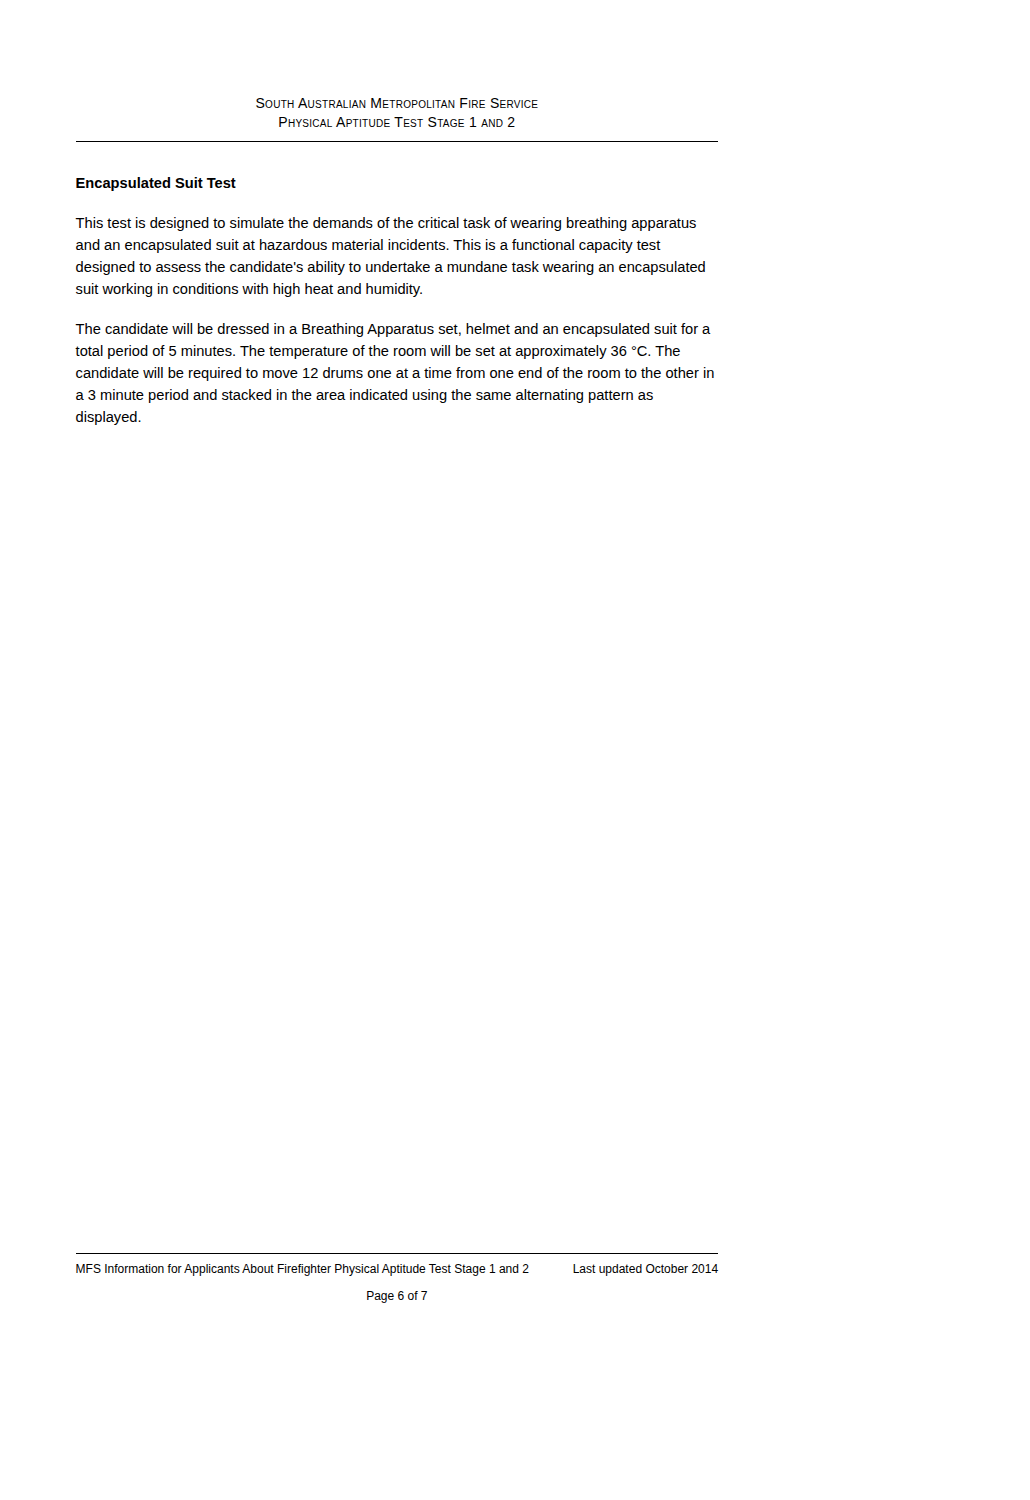South Australian Metropolitan Fire Service Physical Aptitude Test Stage 1 and 2
Encapsulated Suit Test
This test is designed to simulate the demands of the critical task of wearing breathing apparatus and an encapsulated suit at hazardous material incidents. This is a functional capacity test designed to assess the candidate's ability to undertake a mundane task wearing an encapsulated suit working in conditions with high heat and humidity.
The candidate will be dressed in a Breathing Apparatus set, helmet and an encapsulated suit for a total period of 5 minutes. The temperature of the room will be set at approximately 36 °C. The candidate will be required to move 12 drums one at a time from one end of the room to the other in a 3 minute period and stacked in the area indicated using the same alternating pattern as displayed.
MFS Information for Applicants About Firefighter Physical Aptitude Test Stage 1 and 2 Last updated October 2014
Page 6 of 7